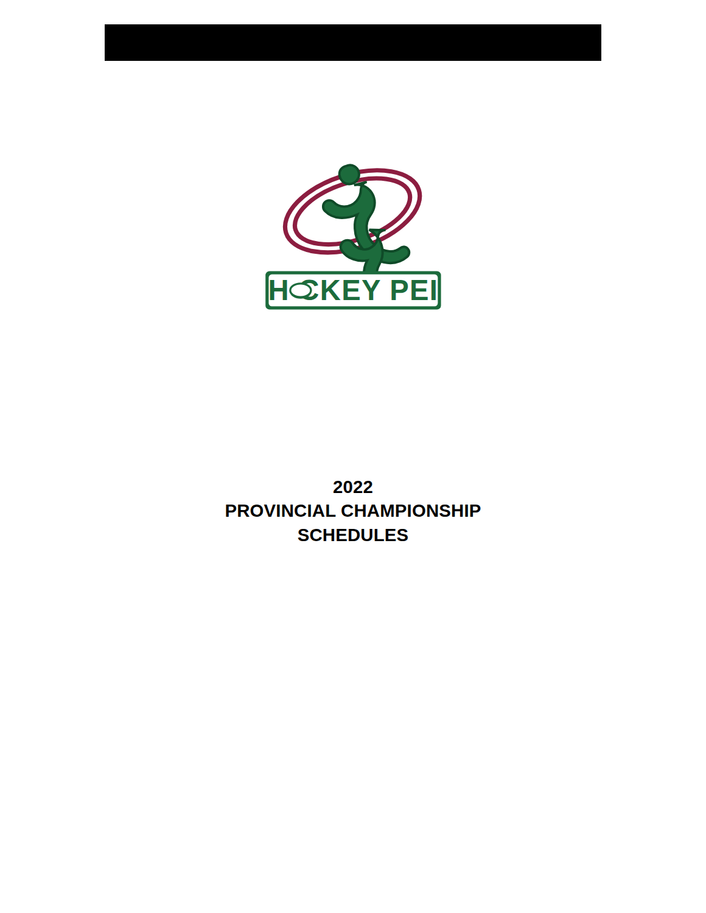H CKEY PEI
2022
PROVINCIAL CHAMPIONSHIP
SCHEDULES